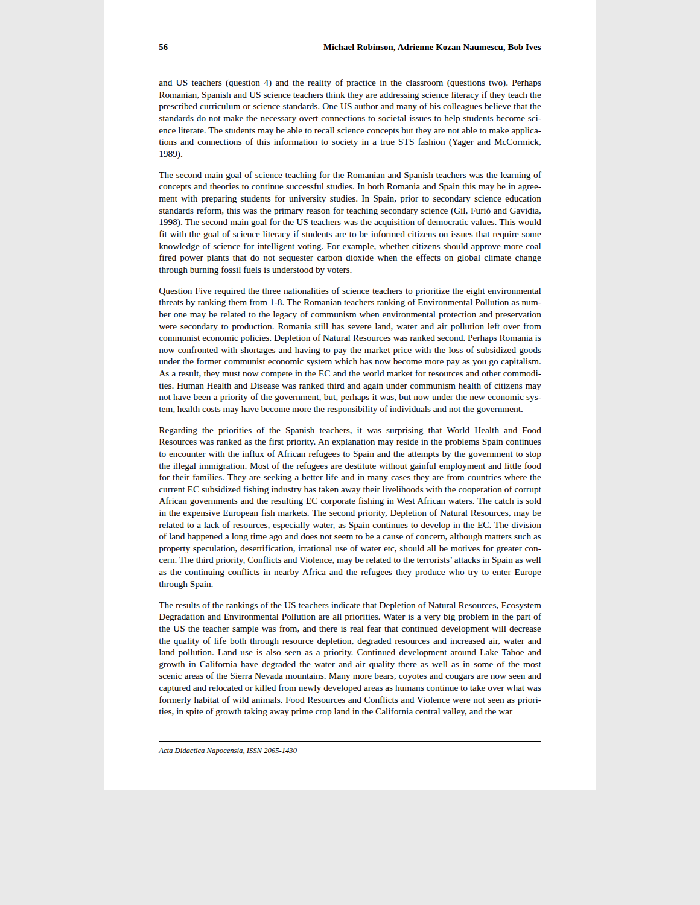56 Michael Robinson, Adrienne Kozan Naumescu, Bob Ives
and US teachers (question 4) and the reality of practice in the classroom (questions two). Perhaps Romanian, Spanish and US science teachers think they are addressing science literacy if they teach the prescribed curriculum or science standards. One US author and many of his colleagues believe that the standards do not make the necessary overt connections to societal issues to help students become science literate. The students may be able to recall science concepts but they are not able to make applications and connections of this information to society in a true STS fashion (Yager and McCormick, 1989).
The second main goal of science teaching for the Romanian and Spanish teachers was the learning of concepts and theories to continue successful studies. In both Romania and Spain this may be in agreement with preparing students for university studies. In Spain, prior to secondary science education standards reform, this was the primary reason for teaching secondary science (Gil, Furió and Gavidia, 1998). The second main goal for the US teachers was the acquisition of democratic values. This would fit with the goal of science literacy if students are to be informed citizens on issues that require some knowledge of science for intelligent voting. For example, whether citizens should approve more coal fired power plants that do not sequester carbon dioxide when the effects on global climate change through burning fossil fuels is understood by voters.
Question Five required the three nationalities of science teachers to prioritize the eight environmental threats by ranking them from 1-8. The Romanian teachers ranking of Environmental Pollution as number one may be related to the legacy of communism when environmental protection and preservation were secondary to production. Romania still has severe land, water and air pollution left over from communist economic policies. Depletion of Natural Resources was ranked second. Perhaps Romania is now confronted with shortages and having to pay the market price with the loss of subsidized goods under the former communist economic system which has now become more pay as you go capitalism. As a result, they must now compete in the EC and the world market for resources and other commodities. Human Health and Disease was ranked third and again under communism health of citizens may not have been a priority of the government, but, perhaps it was, but now under the new economic system, health costs may have become more the responsibility of individuals and not the government.
Regarding the priorities of the Spanish teachers, it was surprising that World Health and Food Resources was ranked as the first priority. An explanation may reside in the problems Spain continues to encounter with the influx of African refugees to Spain and the attempts by the government to stop the illegal immigration. Most of the refugees are destitute without gainful employment and little food for their families. They are seeking a better life and in many cases they are from countries where the current EC subsidized fishing industry has taken away their livelihoods with the cooperation of corrupt African governments and the resulting EC corporate fishing in West African waters. The catch is sold in the expensive European fish markets. The second priority, Depletion of Natural Resources, may be related to a lack of resources, especially water, as Spain continues to develop in the EC. The division of land happened a long time ago and does not seem to be a cause of concern, although matters such as property speculation, desertification, irrational use of water etc, should all be motives for greater concern. The third priority, Conflicts and Violence, may be related to the terrorists’ attacks in Spain as well as the continuing conflicts in nearby Africa and the refugees they produce who try to enter Europe through Spain.
The results of the rankings of the US teachers indicate that Depletion of Natural Resources, Ecosystem Degradation and Environmental Pollution are all priorities. Water is a very big problem in the part of the US the teacher sample was from, and there is real fear that continued development will decrease the quality of life both through resource depletion, degraded resources and increased air, water and land pollution. Land use is also seen as a priority. Continued development around Lake Tahoe and growth in California have degraded the water and air quality there as well as in some of the most scenic areas of the Sierra Nevada mountains. Many more bears, coyotes and cougars are now seen and captured and relocated or killed from newly developed areas as humans continue to take over what was formerly habitat of wild animals. Food Resources and Conflicts and Violence were not seen as priorities, in spite of growth taking away prime crop land in the California central valley, and the war
Acta Didactica Napocensia, ISSN 2065-1430